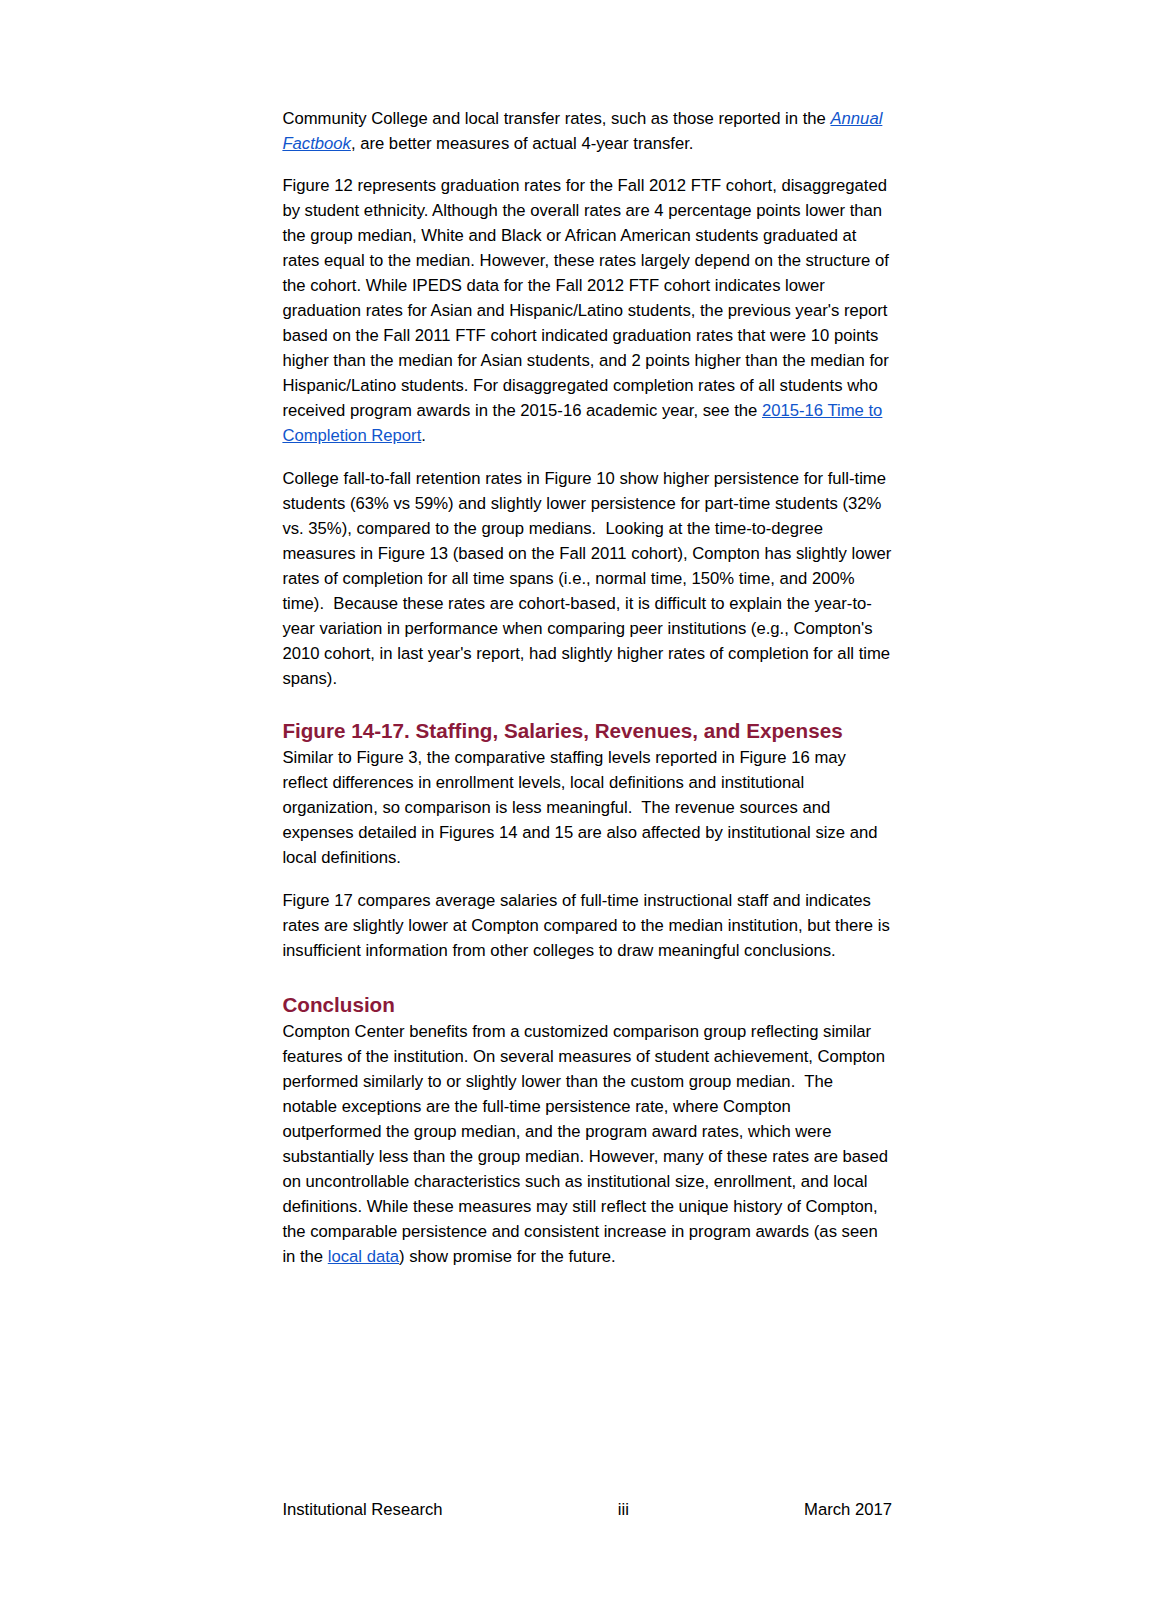Community College and local transfer rates, such as those reported in the Annual Factbook, are better measures of actual 4-year transfer.
Figure 12 represents graduation rates for the Fall 2012 FTF cohort, disaggregated by student ethnicity. Although the overall rates are 4 percentage points lower than the group median, White and Black or African American students graduated at rates equal to the median. However, these rates largely depend on the structure of the cohort. While IPEDS data for the Fall 2012 FTF cohort indicates lower graduation rates for Asian and Hispanic/Latino students, the previous year's report based on the Fall 2011 FTF cohort indicated graduation rates that were 10 points higher than the median for Asian students, and 2 points higher than the median for Hispanic/Latino students. For disaggregated completion rates of all students who received program awards in the 2015-16 academic year, see the 2015-16 Time to Completion Report.
College fall-to-fall retention rates in Figure 10 show higher persistence for full-time students (63% vs 59%) and slightly lower persistence for part-time students (32% vs. 35%), compared to the group medians. Looking at the time-to-degree measures in Figure 13 (based on the Fall 2011 cohort), Compton has slightly lower rates of completion for all time spans (i.e., normal time, 150% time, and 200% time). Because these rates are cohort-based, it is difficult to explain the year-to-year variation in performance when comparing peer institutions (e.g., Compton's 2010 cohort, in last year's report, had slightly higher rates of completion for all time spans).
Figure 14-17. Staffing, Salaries, Revenues, and Expenses
Similar to Figure 3, the comparative staffing levels reported in Figure 16 may reflect differences in enrollment levels, local definitions and institutional organization, so comparison is less meaningful. The revenue sources and expenses detailed in Figures 14 and 15 are also affected by institutional size and local definitions.
Figure 17 compares average salaries of full-time instructional staff and indicates rates are slightly lower at Compton compared to the median institution, but there is insufficient information from other colleges to draw meaningful conclusions.
Conclusion
Compton Center benefits from a customized comparison group reflecting similar features of the institution. On several measures of student achievement, Compton performed similarly to or slightly lower than the custom group median. The notable exceptions are the full-time persistence rate, where Compton outperformed the group median, and the program award rates, which were substantially less than the group median. However, many of these rates are based on uncontrollable characteristics such as institutional size, enrollment, and local definitions. While these measures may still reflect the unique history of Compton, the comparable persistence and consistent increase in program awards (as seen in the local data) show promise for the future.
Institutional Research
iii
March 2017